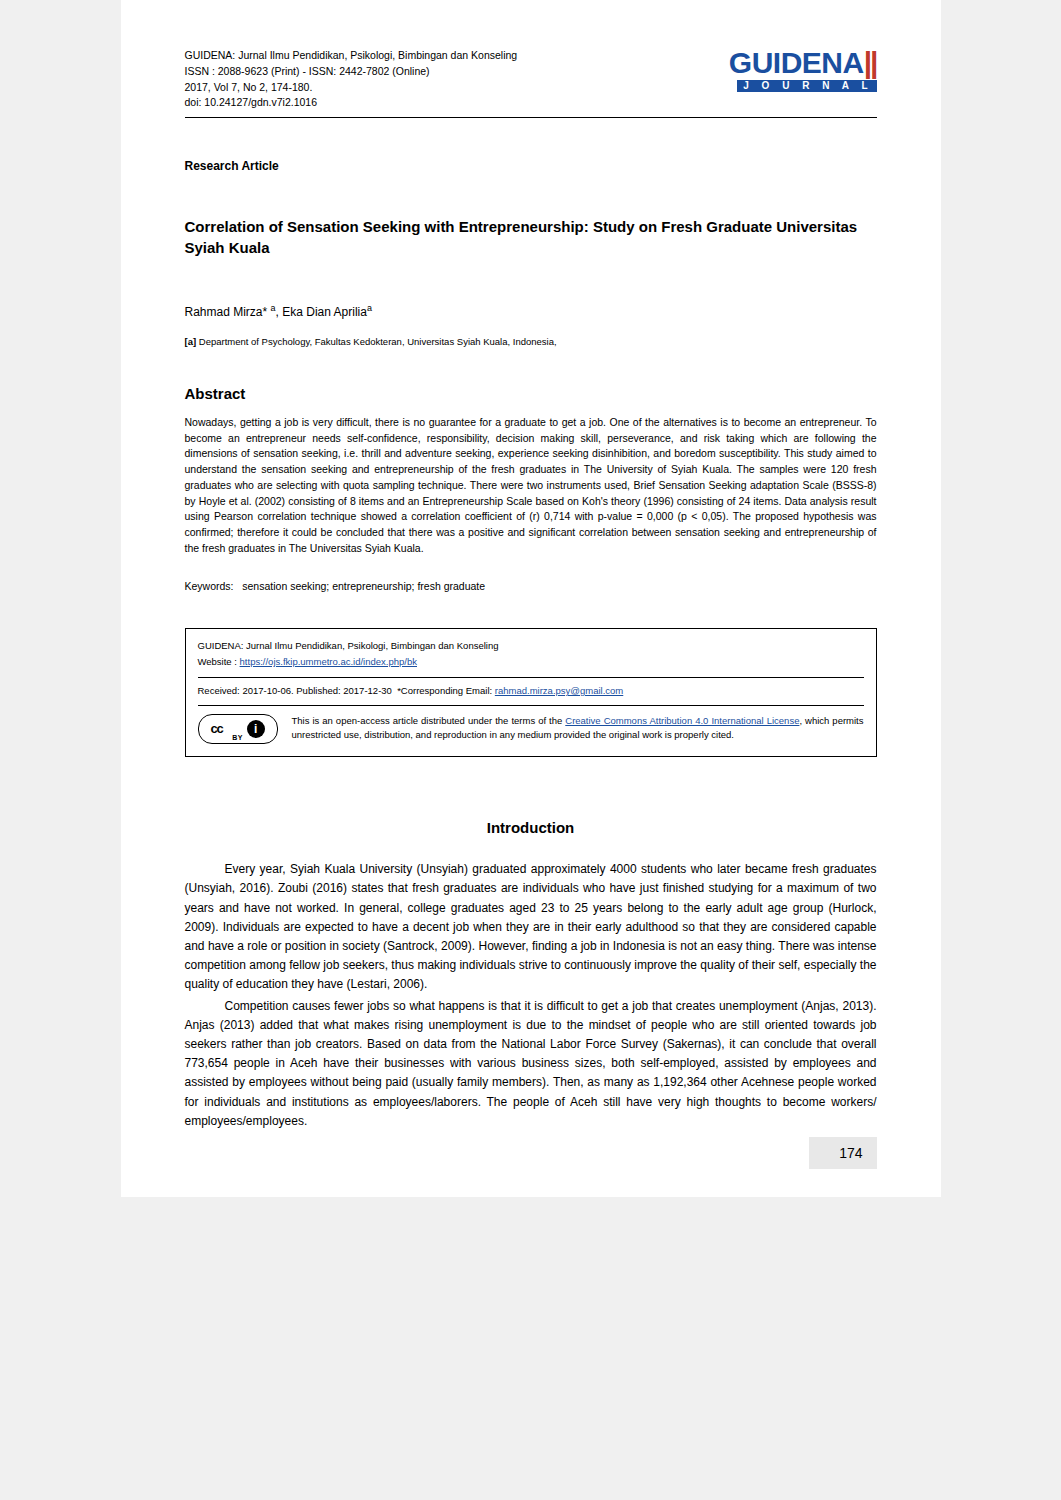GUIDENA: Jurnal Ilmu Pendidikan, Psikologi, Bimbingan dan Konseling
ISSN : 2088-9623 (Print) - ISSN: 2442-7802 (Online)
2017, Vol 7, No 2, 174-180.
doi: 10.24127/gdn.v7i2.1016
GUIDENA||
J O U R N A L
Research Article
Correlation of Sensation Seeking with Entrepreneurship: Study on Fresh Graduate Universitas Syiah Kuala
Rahmad Mirza* a, Eka Dian Apriliaa
[a] Department of Psychology, Fakultas Kedokteran, Universitas Syiah Kuala, Indonesia,
Abstract
Nowadays, getting a job is very difficult, there is no guarantee for a graduate to get a job. One of the alternatives is to become an entrepreneur. To become an entrepreneur needs self-confidence, responsibility, decision making skill, perseverance, and risk taking which are following the dimensions of sensation seeking, i.e. thrill and adventure seeking, experience seeking disinhibition, and boredom susceptibility. This study aimed to understand the sensation seeking and entrepreneurship of the fresh graduates in The University of Syiah Kuala. The samples were 120 fresh graduates who are selecting with quota sampling technique. There were two instruments used, Brief Sensation Seeking adaptation Scale (BSSS-8) by Hoyle et al. (2002) consisting of 8 items and an Entrepreneurship Scale based on Koh's theory (1996) consisting of 24 items. Data analysis result using Pearson correlation technique showed a correlation coefficient of (r) 0,714 with p-value = 0,000 (p < 0,05). The proposed hypothesis was confirmed; therefore it could be concluded that there was a positive and significant correlation between sensation seeking and entrepreneurship of the fresh graduates in The Universitas Syiah Kuala.
Keywords: sensation seeking; entrepreneurship; fresh graduate
GUIDENA: Jurnal Ilmu Pendidikan, Psikologi, Bimbingan dan Konseling
Website : https://ojs.fkip.ummetro.ac.id/index.php/bk
Received: 2017-10-06. Published: 2017-12-30 *Corresponding Email: rahmad.mirza.psy@gmail.com
cc i BY
This is an open-access article distributed under the terms of the Creative Commons Attribution 4.0 International License, which permits unrestricted use, distribution, and reproduction in any medium provided the original work is properly cited.
Introduction
Every year, Syiah Kuala University (Unsyiah) graduated approximately 4000 students who later became fresh graduates (Unsyiah, 2016). Zoubi (2016) states that fresh graduates are individuals who have just finished studying for a maximum of two years and have not worked. In general, college graduates aged 23 to 25 years belong to the early adult age group (Hurlock, 2009). Individuals are expected to have a decent job when they are in their early adulthood so that they are considered capable and have a role or position in society (Santrock, 2009). However, finding a job in Indonesia is not an easy thing. There was intense competition among fellow job seekers, thus making individuals strive to continuously improve the quality of their self, especially the quality of education they have (Lestari, 2006).
Competition causes fewer jobs so what happens is that it is difficult to get a job that creates unemployment (Anjas, 2013). Anjas (2013) added that what makes rising unemployment is due to the mindset of people who are still oriented towards job seekers rather than job creators. Based on data from the National Labor Force Survey (Sakernas), it can conclude that overall 773,654 people in Aceh have their businesses with various business sizes, both self-employed, assisted by employees and assisted by employees without being paid (usually family members). Then, as many as 1,192,364 other Acehnese people worked for individuals and institutions as employees/laborers. The people of Aceh still have very high thoughts to become workers/ employees/employees.
174